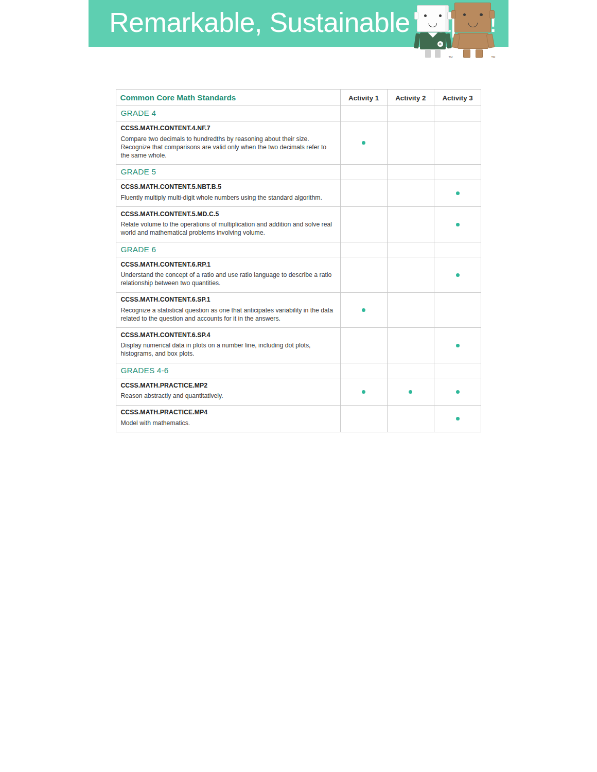Remarkable, Sustainable Paper!
♻
TM
TM
| Common Core Math Standards | Activity 1 | Activity 2 | Activity 3 |
| --- | --- | --- | --- |
| GRADE 4 | | | |
| CCSS.MATH.CONTENT.4.NF.7 Compare two decimals to hundredths by reasoning about their size. Recognize that comparisons are valid only when the two decimals refer to the same whole. | | | |
| GRADE 5 | | | |
| CCSS.MATH.CONTENT.5.NBT.B.5 Fluently multiply multi-digit whole numbers using the standard algorithm. | | | |
| CCSS.MATH.CONTENT.5.MD.C.5 Relate volume to the operations of multiplication and addition and solve real world and mathematical problems involving volume. | | | |
| GRADE 6 | | | |
| CCSS.MATH.CONTENT.6.RP.1 Understand the concept of a ratio and use ratio language to describe a ratio relationship between two quantities. | | | |
| CCSS.MATH.CONTENT.6.SP.1 Recognize a statistical question as one that anticipates variability in the data related to the question and accounts for it in the answers. | | | |
| CCSS.MATH.CONTENT.6.SP.4 Display numerical data in plots on a number line, including dot plots, histograms, and box plots. | | | |
| GRADES 4-6 | | | |
| CCSS.MATH.PRACTICE.MP2 Reason abstractly and quantitatively. | | | |
| CCSS.MATH.PRACTICE.MP4 Model with mathematics. | | | |